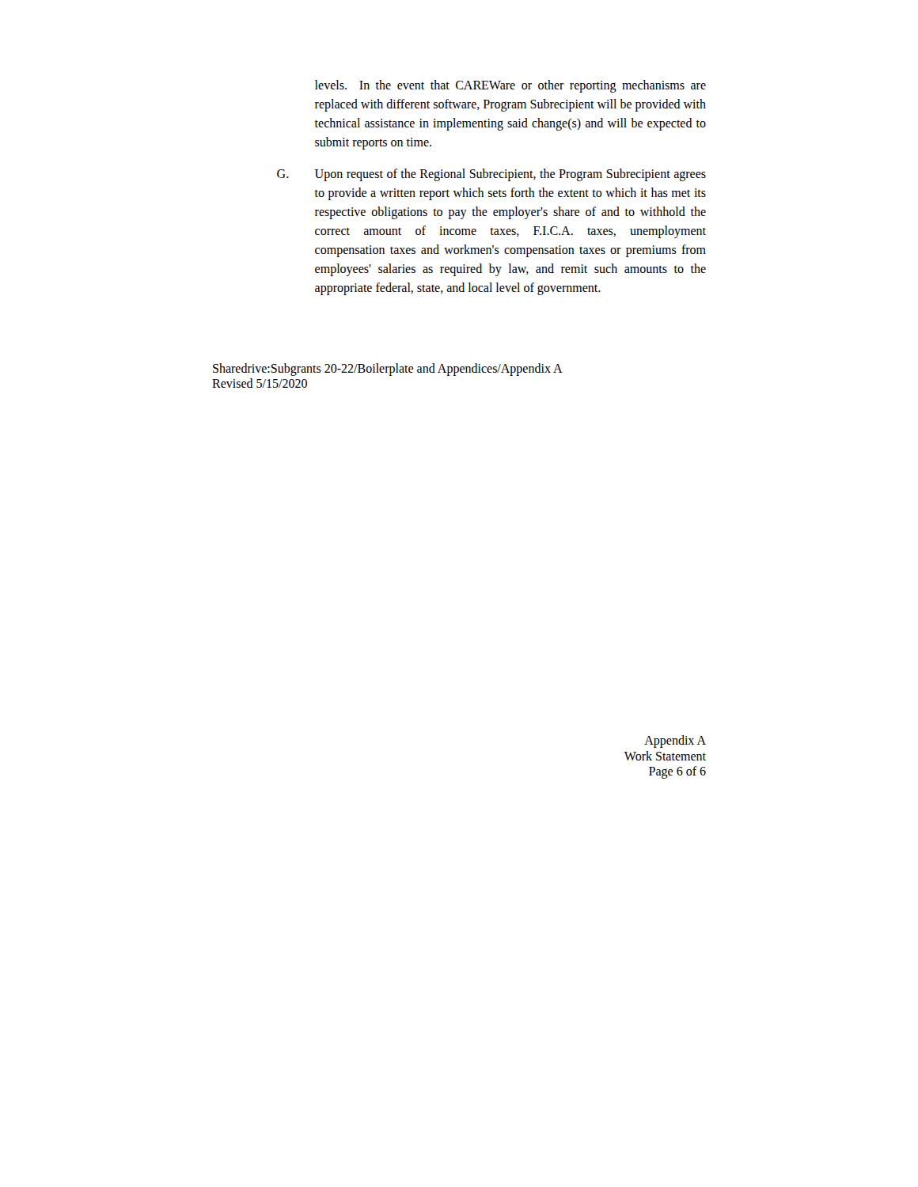levels. In the event that CAREWare or other reporting mechanisms are replaced with different software, Program Subrecipient will be provided with technical assistance in implementing said change(s) and will be expected to submit reports on time.
G.
Upon request of the Regional Subrecipient, the Program Subrecipient agrees to provide a written report which sets forth the extent to which it has met its respective obligations to pay the employer's share of and to withhold the correct amount of income taxes, F.I.C.A. taxes, unemployment compensation taxes and workmen's compensation taxes or premiums from employees' salaries as required by law, and remit such amounts to the appropriate federal, state, and local level of government.
Sharedrive:Subgrants 20-22/Boilerplate and Appendices/Appendix A
Revised 5/15/2020
Appendix A
Work Statement
Page 6 of 6